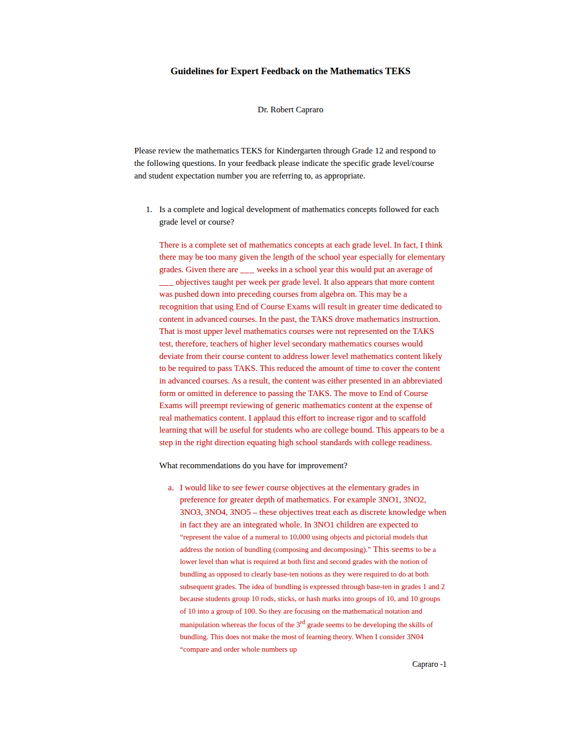Guidelines for Expert Feedback on the Mathematics TEKS
Dr. Robert Capraro
Please review the mathematics TEKS for Kindergarten through Grade 12 and respond to the following questions. In your feedback please indicate the specific grade level/course and student expectation number you are referring to, as appropriate.
Is a complete and logical development of mathematics concepts followed for each grade level or course?
There is a complete set of mathematics concepts at each grade level. In fact, I think there may be too many given the length of the school year especially for elementary grades. Given there are ___ weeks in a school year this would put an average of ___ objectives taught per week per grade level. It also appears that more content was pushed down into preceding courses from algebra on. This may be a recognition that using End of Course Exams will result in greater time dedicated to content in advanced courses. In the past, the TAKS drove mathematics instruction. That is most upper level mathematics courses were not represented on the TAKS test, therefore, teachers of higher level secondary mathematics courses would deviate from their course content to address lower level mathematics content likely to be required to pass TAKS. This reduced the amount of time to cover the content in advanced courses. As a result, the content was either presented in an abbreviated form or omitted in deference to passing the TAKS. The move to End of Course Exams will preempt reviewing of generic mathematics content at the expense of real mathematics content. I applaud this effort to increase rigor and to scaffold learning that will be useful for students who are college bound. This appears to be a step in the right direction equating high school standards with college readiness.
What recommendations do you have for improvement?
I would like to see fewer course objectives at the elementary grades in preference for greater depth of mathematics. For example 3NO1, 3NO2, 3NO3, 3NO4, 3NO5 – these objectives treat each as discrete knowledge when in fact they are an integrated whole. In 3NO1 children are expected to “represent the value of a numeral to 10,000 using objects and pictorial models that address the notion of bundling (composing and decomposing).” This seems to be a lower level than what is required at both first and second grades with the notion of bundling as opposed to clearly base-ten notions as they were required to do at both subsequent grades. The idea of bundling is expressed through base-ten in grades 1 and 2 because students group 10 rods, sticks, or hash marks into groups of 10, and 10 groups of 10 into a group of 100. So they are focusing on the mathematical notation and manipulation whereas the focus of the 3rd grade seems to be developing the skills of bundling. This does not make the most of learning theory. When I consider 3N04 “compare and order whole numbers up
Capraro -1